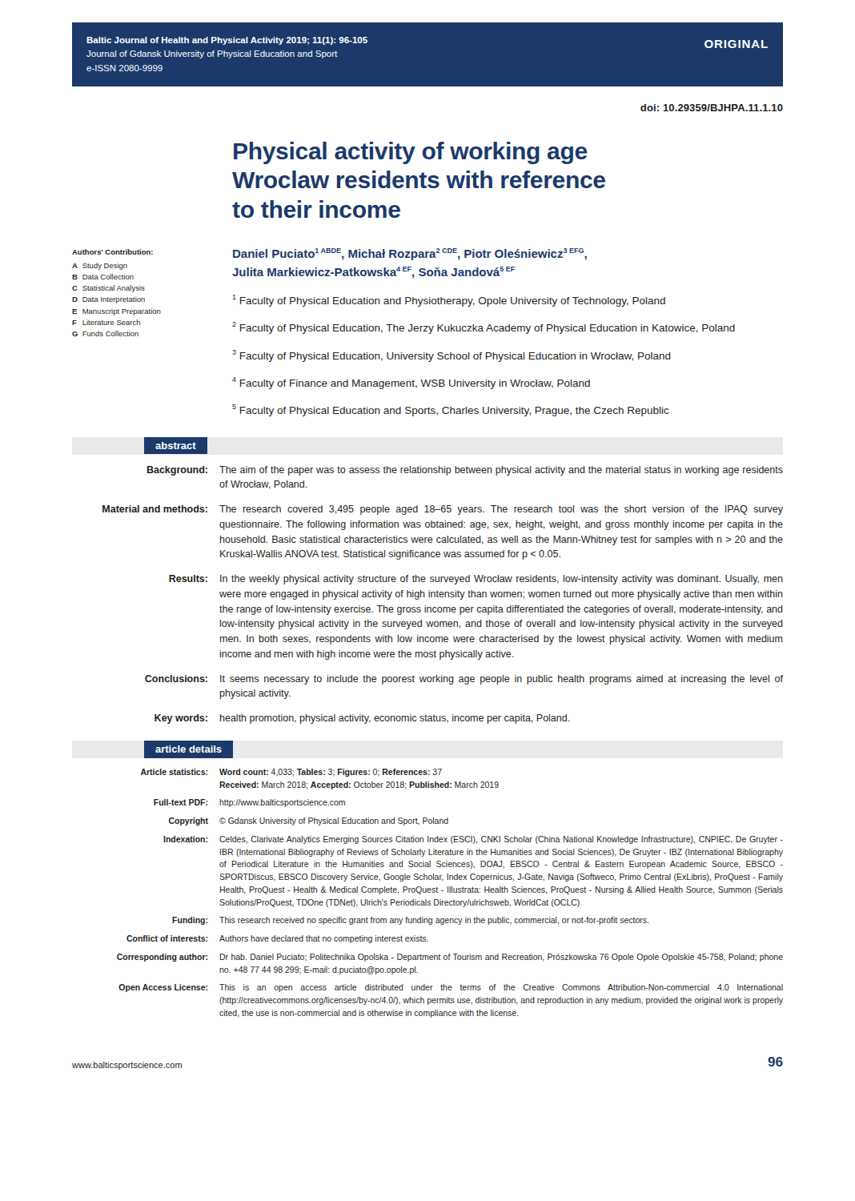Baltic Journal of Health and Physical Activity 2019; 11(1): 96-105
Journal of Gdansk University of Physical Education and Sport
e-ISSN 2080-9999
ORIGINAL
doi: 10.29359/BJHPA.11.1.10
Physical activity of working age
Wroclaw residents with reference
to their income
Authors' Contribution:
A Study Design
B Data Collection
C Statistical Analysis
D Data Interpretation
E Manuscript Preparation
F Literature Search
G Funds Collection
Daniel Puciato1 ABDE, Michał Rozpara2 CDE, Piotr Oleśniewicz3 EFG,
Julita Markiewicz-Patkowska4 EF, Soňa Jandová5 EF
1 Faculty of Physical Education and Physiotherapy, Opole University of Technology, Poland
2 Faculty of Physical Education, The Jerzy Kukuczka Academy of Physical Education in Katowice, Poland
3 Faculty of Physical Education, University School of Physical Education in Wrocław, Poland
4 Faculty of Finance and Management, WSB University in Wrocław, Poland
5 Faculty of Physical Education and Sports, Charles University, Prague, the Czech Republic
abstract
| Background: | The aim of the paper was to assess the relationship between physical activity and the material status in working age residents of Wrocław, Poland. |
| Material and methods: | The research covered 3,495 people aged 18–65 years. The research tool was the short version of the IPAQ survey questionnaire. The following information was obtained: age, sex, height, weight, and gross monthly income per capita in the household. Basic statistical characteristics were calculated, as well as the Mann-Whitney test for samples with n > 20 and the Kruskal-Wallis ANOVA test. Statistical significance was assumed for p < 0.05. |
| Results: | In the weekly physical activity structure of the surveyed Wrocław residents, low-intensity activity was dominant. Usually, men were more engaged in physical activity of high intensity than women; women turned out more physically active than men within the range of low-intensity exercise. The gross income per capita differentiated the categories of overall, moderate-intensity, and low-intensity physical activity in the surveyed women, and those of overall and low-intensity physical activity in the surveyed men. In both sexes, respondents with low income were characterised by the lowest physical activity. Women with medium income and men with high income were the most physically active. |
| Conclusions: | It seems necessary to include the poorest working age people in public health programs aimed at increasing the level of physical activity. |
| Key words: | health promotion, physical activity, economic status, income per capita, Poland. |
article details
| Article statistics: | Word count: 4,033; Tables: 3; Figures: 0; References: 37 Received: March 2018; Accepted: October 2018; Published: March 2019 |
| Full-text PDF: | http://www.balticsportscience.com |
| Copyright | © Gdansk University of Physical Education and Sport, Poland |
| Indexation: | Celdes, Clarivate Analytics Emerging Sources Citation Index (ESCI), CNKI Scholar (China National Knowledge Infrastructure), CNPIEC, De Gruyter - IBR (International Bibliography of Reviews of Scholarly Literature in the Humanities and Social Sciences), De Gruyter - IBZ (International Bibliography of Periodical Literature in the Humanities and Social Sciences), DOAJ, EBSCO - Central & Eastern European Academic Source, EBSCO - SPORTDiscus, EBSCO Discovery Service, Google Scholar, Index Copernicus, J-Gate, Naviga (Softweco, Primo Central (ExLibris), ProQuest - Family Health, ProQuest - Health & Medical Complete, ProQuest - Illustrata: Health Sciences, ProQuest - Nursing & Allied Health Source, Summon (Serials Solutions/ProQuest, TDOne (TDNet), Ulrich's Periodicals Directory/ulrichsweb, WorldCat (OCLC) |
| Funding: | This research received no specific grant from any funding agency in the public, commercial, or not-for-profit sectors. |
| Conflict of interests: | Authors have declared that no competing interest exists. |
| Corresponding author: | Dr hab. Daniel Puciato; Politechnika Opolska - Department of Tourism and Recreation, Prószkowska 76 Opole Opole Opolskie 45-758, Poland; phone no. +48 77 44 98 299; E-mail: d.puciato@po.opole.pl. |
| Open Access License: | This is an open access article distributed under the terms of the Creative Commons Attribution-Non-commercial 4.0 International (http://creativecommons.org/licenses/by-nc/4.0/), which permits use, distribution, and reproduction in any medium, provided the original work is properly cited, the use is non-commercial and is otherwise in compliance with the license. |
www.balticsportscience.com
96